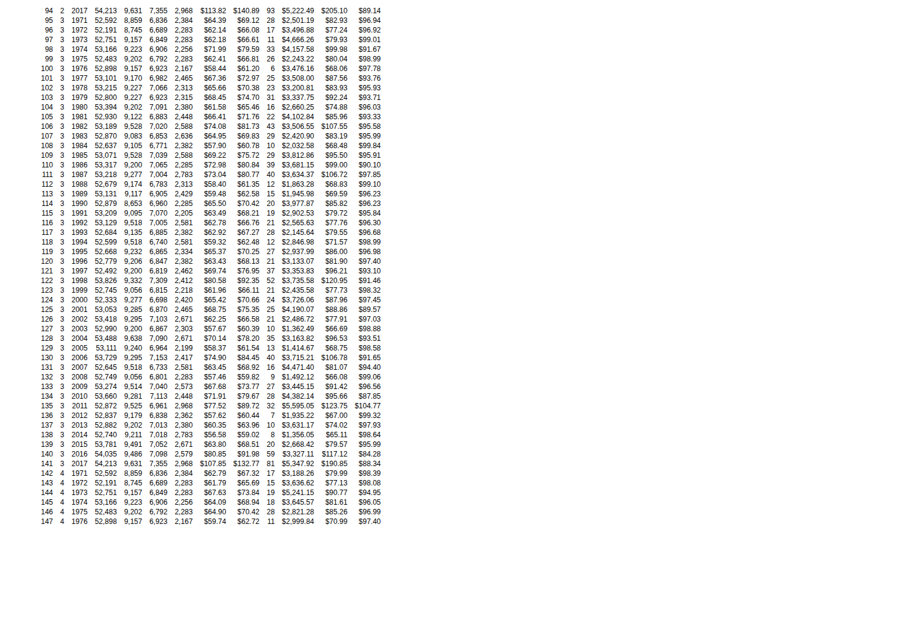| | 94 | 2 | 2017 | 54,213 | 9,631 | 7,355 | 2,968 | $113.82 | $140.89 | 93 | $5,222.49 | $205.10 | $89.14 |
| | 95 | 3 | 1971 | 52,592 | 8,859 | 6,836 | 2,384 | $64.39 | $69.12 | 28 | $2,501.19 | $82.93 | $96.94 |
| | 96 | 3 | 1972 | 52,191 | 8,745 | 6,689 | 2,283 | $62.14 | $66.08 | 17 | $3,496.88 | $77.24 | $96.92 |
| | 97 | 3 | 1973 | 52,751 | 9,157 | 6,849 | 2,283 | $62.18 | $66.61 | 11 | $4,666.26 | $79.93 | $99.01 |
| | 98 | 3 | 1974 | 53,166 | 9,223 | 6,906 | 2,256 | $71.99 | $79.59 | 33 | $4,157.58 | $99.98 | $91.67 |
| | 99 | 3 | 1975 | 52,483 | 9,202 | 6,792 | 2,283 | $62.41 | $66.81 | 26 | $2,243.22 | $80.04 | $98.99 |
| | 100 | 3 | 1976 | 52,898 | 9,157 | 6,923 | 2,167 | $58.44 | $61.20 | 6 | $3,476.16 | $68.06 | $97.78 |
| | 101 | 3 | 1977 | 53,101 | 9,170 | 6,982 | 2,465 | $67.36 | $72.97 | 25 | $3,508.00 | $87.56 | $93.76 |
| | 102 | 3 | 1978 | 53,215 | 9,227 | 7,066 | 2,313 | $65.66 | $70.38 | 23 | $3,200.81 | $83.93 | $95.93 |
| | 103 | 3 | 1979 | 52,800 | 9,227 | 6,923 | 2,315 | $68.45 | $74.70 | 31 | $3,337.75 | $92.24 | $93.71 |
| | 104 | 3 | 1980 | 53,394 | 9,202 | 7,091 | 2,380 | $61.58 | $65.46 | 16 | $2,660.25 | $74.88 | $96.03 |
| | 105 | 3 | 1981 | 52,930 | 9,122 | 6,883 | 2,448 | $66.41 | $71.76 | 22 | $4,102.84 | $85.96 | $93.33 |
| | 106 | 3 | 1982 | 53,189 | 9,528 | 7,020 | 2,588 | $74.08 | $81.73 | 43 | $3,506.55 | $107.55 | $95.58 |
| | 107 | 3 | 1983 | 52,870 | 9,083 | 6,853 | 2,636 | $64.95 | $69.83 | 29 | $2,420.90 | $83.19 | $95.99 |
| | 108 | 3 | 1984 | 52,637 | 9,105 | 6,771 | 2,382 | $57.90 | $60.78 | 10 | $2,032.58 | $68.48 | $99.84 |
| | 109 | 3 | 1985 | 53,071 | 9,528 | 7,039 | 2,588 | $69.22 | $75.72 | 29 | $3,812.86 | $95.50 | $95.91 |
| | 110 | 3 | 1986 | 53,317 | 9,200 | 7,065 | 2,285 | $72.98 | $80.84 | 39 | $3,681.15 | $99.00 | $90.10 |
| | 111 | 3 | 1987 | 53,218 | 9,277 | 7,004 | 2,783 | $73.04 | $80.77 | 40 | $3,634.37 | $106.72 | $97.85 |
| | 112 | 3 | 1988 | 52,679 | 9,174 | 6,783 | 2,313 | $58.40 | $61.35 | 12 | $1,863.28 | $68.83 | $99.10 |
| | 113 | 3 | 1989 | 53,131 | 9,117 | 6,905 | 2,429 | $59.48 | $62.58 | 15 | $1,945.98 | $69.59 | $96.23 |
| | 114 | 3 | 1990 | 52,879 | 8,653 | 6,960 | 2,285 | $65.50 | $70.42 | 20 | $3,977.87 | $85.82 | $96.23 |
| | 115 | 3 | 1991 | 53,209 | 9,095 | 7,070 | 2,205 | $63.49 | $68.21 | 19 | $2,902.53 | $79.72 | $95.84 |
| | 116 | 3 | 1992 | 53,129 | 9,518 | 7,005 | 2,581 | $62.78 | $66.76 | 21 | $2,565.63 | $77.76 | $96.30 |
| | 117 | 3 | 1993 | 52,684 | 9,135 | 6,885 | 2,382 | $62.92 | $67.27 | 28 | $2,145.64 | $79.55 | $96.68 |
| | 118 | 3 | 1994 | 52,599 | 9,518 | 6,740 | 2,581 | $59.32 | $62.48 | 12 | $2,846.98 | $71.57 | $98.99 |
| | 119 | 3 | 1995 | 52,668 | 9,232 | 6,865 | 2,334 | $65.37 | $70.25 | 27 | $2,937.99 | $86.00 | $96.98 |
| | 120 | 3 | 1996 | 52,779 | 9,206 | 6,847 | 2,382 | $63.43 | $68.13 | 21 | $3,133.07 | $81.90 | $97.40 |
| | 121 | 3 | 1997 | 52,492 | 9,200 | 6,819 | 2,462 | $69.74 | $76.95 | 37 | $3,353.83 | $96.21 | $93.10 |
| | 122 | 3 | 1998 | 53,826 | 9,332 | 7,309 | 2,412 | $80.58 | $92.35 | 52 | $3,735.58 | $120.95 | $91.46 |
| | 123 | 3 | 1999 | 52,745 | 9,056 | 6,815 | 2,218 | $61.96 | $66.11 | 21 | $2,435.58 | $77.73 | $98.32 |
| | 124 | 3 | 2000 | 52,333 | 9,277 | 6,698 | 2,420 | $65.42 | $70.66 | 24 | $3,726.06 | $87.96 | $97.45 |
| | 125 | 3 | 2001 | 53,053 | 9,285 | 6,870 | 2,465 | $68.75 | $75.35 | 25 | $4,190.07 | $88.86 | $89.57 |
| | 126 | 3 | 2002 | 53,418 | 9,295 | 7,103 | 2,671 | $62.25 | $66.58 | 21 | $2,486.72 | $77.91 | $97.03 |
| | 127 | 3 | 2003 | 52,990 | 9,200 | 6,867 | 2,303 | $57.67 | $60.39 | 10 | $1,362.49 | $66.69 | $98.88 |
| | 128 | 3 | 2004 | 53,488 | 9,638 | 7,090 | 2,671 | $70.14 | $78.20 | 35 | $3,163.82 | $96.53 | $93.51 |
| | 129 | 3 | 2005 | 53,111 | 9,240 | 6,964 | 2,199 | $58.37 | $61.54 | 13 | $1,414.67 | $68.75 | $98.58 |
| | 130 | 3 | 2006 | 53,729 | 9,295 | 7,153 | 2,417 | $74.90 | $84.45 | 40 | $3,715.21 | $106.78 | $91.65 |
| | 131 | 3 | 2007 | 52,645 | 9,518 | 6,733 | 2,581 | $63.45 | $68.92 | 16 | $4,471.40 | $81.07 | $94.40 |
| | 132 | 3 | 2008 | 52,749 | 9,056 | 6,801 | 2,283 | $57.46 | $59.82 | 9 | $1,492.12 | $66.08 | $99.06 |
| | 133 | 3 | 2009 | 53,274 | 9,514 | 7,040 | 2,573 | $67.68 | $73.77 | 27 | $3,445.15 | $91.42 | $96.56 |
| | 134 | 3 | 2010 | 53,660 | 9,281 | 7,113 | 2,448 | $71.91 | $79.67 | 28 | $4,382.14 | $95.66 | $87.85 |
| | 135 | 3 | 2011 | 52,872 | 9,525 | 6,961 | 2,968 | $77.52 | $89.72 | 32 | $5,595.05 | $123.75 | $104.77 |
| | 136 | 3 | 2012 | 52,837 | 9,179 | 6,838 | 2,362 | $57.62 | $60.44 | 7 | $1,935.22 | $67.00 | $99.32 |
| | 137 | 3 | 2013 | 52,882 | 9,202 | 7,013 | 2,380 | $60.35 | $63.96 | 10 | $3,631.17 | $74.02 | $97.93 |
| | 138 | 3 | 2014 | 52,740 | 9,211 | 7,018 | 2,783 | $56.58 | $59.02 | 8 | $1,356.05 | $65.11 | $98.64 |
| | 139 | 3 | 2015 | 53,781 | 9,491 | 7,052 | 2,671 | $63.80 | $68.51 | 20 | $2,668.42 | $79.57 | $95.99 |
| | 140 | 3 | 2016 | 54,035 | 9,486 | 7,098 | 2,579 | $80.85 | $91.98 | 59 | $3,327.11 | $117.12 | $84.28 |
| | 141 | 3 | 2017 | 54,213 | 9,631 | 7,355 | 2,968 | $107.85 | $132.77 | 81 | $5,347.92 | $190.85 | $88.34 |
| | 142 | 4 | 1971 | 52,592 | 8,859 | 6,836 | 2,384 | $62.79 | $67.32 | 17 | $3,188.26 | $79.99 | $98.39 |
| | 143 | 4 | 1972 | 52,191 | 8,745 | 6,689 | 2,283 | $61.79 | $65.69 | 15 | $3,636.62 | $77.13 | $98.08 |
| | 144 | 4 | 1973 | 52,751 | 9,157 | 6,849 | 2,283 | $67.63 | $73.84 | 19 | $5,241.15 | $90.77 | $94.95 |
| | 145 | 4 | 1974 | 53,166 | 9,223 | 6,906 | 2,256 | $64.09 | $68.94 | 18 | $3,645.57 | $81.61 | $96.05 |
| | 146 | 4 | 1975 | 52,483 | 9,202 | 6,792 | 2,283 | $64.90 | $70.42 | 28 | $2,821.28 | $85.26 | $96.99 |
| | 147 | 4 | 1976 | 52,898 | 9,157 | 6,923 | 2,167 | $59.74 | $62.72 | 11 | $2,999.84 | $70.99 | $97.40 |